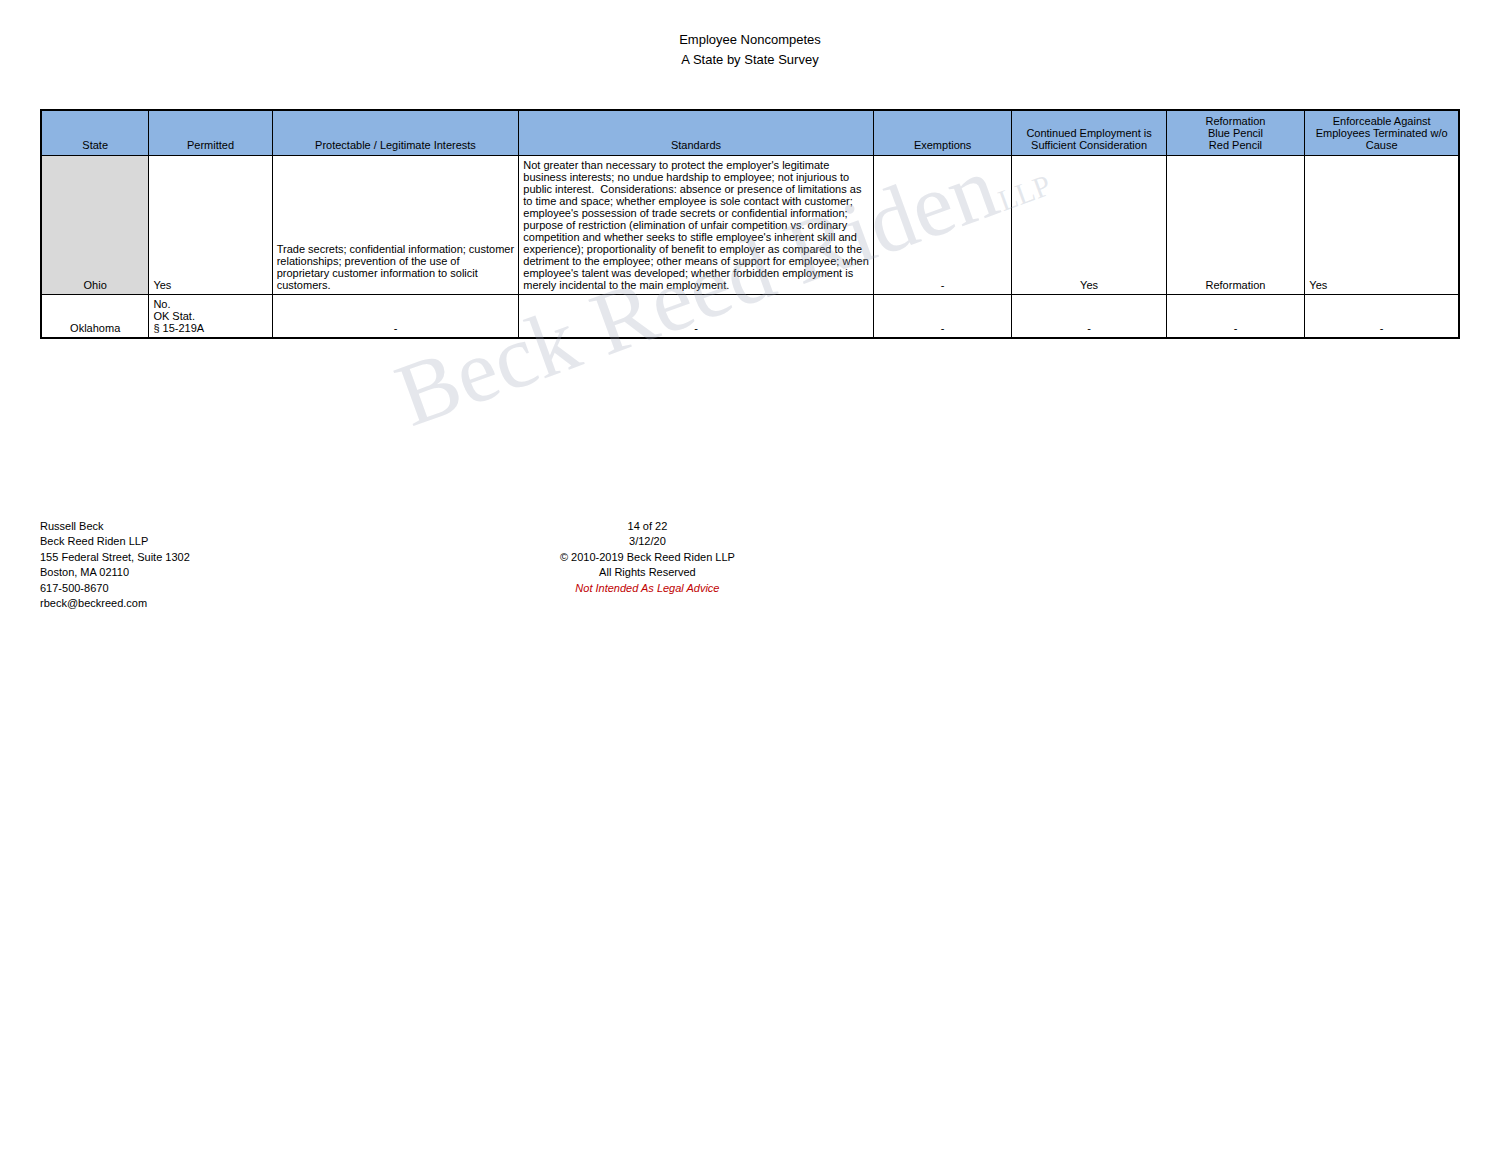Employee Noncompetes
A State by State Survey
Beck Reed RidenLLP
| State | Permitted | Protectable / Legitimate Interests | Standards | Exemptions | Continued Employment is Sufficient Consideration | Reformation Blue Pencil Red Pencil | Enforceable Against Employees Terminated w/o Cause |
| --- | --- | --- | --- | --- | --- | --- | --- |
| Ohio | Yes | Trade secrets; confidential information; customer relationships; prevention of the use of proprietary customer information to solicit customers. | Not greater than necessary to protect the employer's legitimate business interests; no undue hardship to employee; not injurious to public interest. Considerations: absence or presence of limitations as to time and space; whether employee is sole contact with customer; employee's possession of trade secrets or confidential information; purpose of restriction (elimination of unfair competition vs. ordinary competition and whether seeks to stifle employee's inherent skill and experience); proportionality of benefit to employer as compared to the detriment to the employee; other means of support for employee; when employee's talent was developed; whether forbidden employment is merely incidental to the main employment. | - | Yes | Reformation | Yes |
| Oklahoma | No. OK Stat. § 15-219A | - | - | - | - | - | - |
Russell Beck
Beck Reed Riden LLP
155 Federal Street, Suite 1302
Boston, MA 02110
617-500-8670
rbeck@beckreed.com
14 of 22
3/12/20
© 2010-2019 Beck Reed Riden LLP
All Rights Reserved
Not Intended As Legal Advice